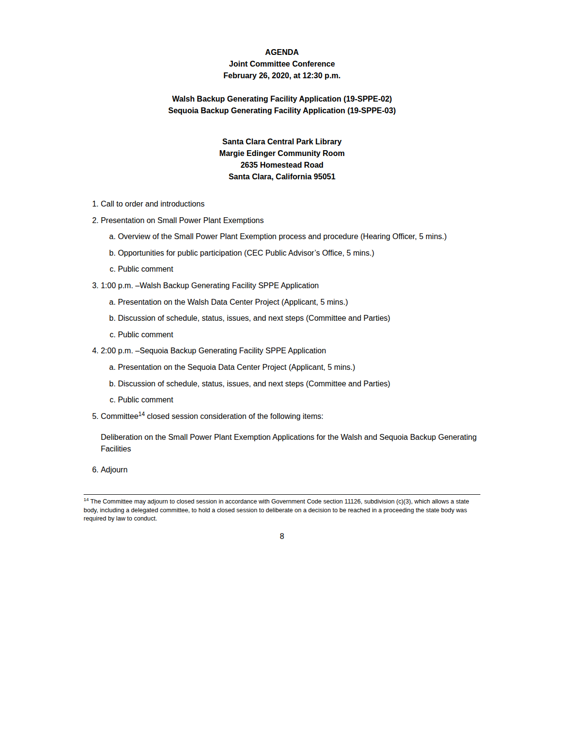AGENDA
Joint Committee Conference
February 26, 2020, at 12:30 p.m.
Walsh Backup Generating Facility Application (19-SPPE-02)
Sequoia Backup Generating Facility Application (19-SPPE-03)
Santa Clara Central Park Library
Margie Edinger Community Room
2635 Homestead Road
Santa Clara, California 95051
Call to order and introductions
Presentation on Small Power Plant Exemptions
Overview of the Small Power Plant Exemption process and procedure (Hearing Officer, 5 mins.)
Opportunities for public participation (CEC Public Advisor’s Office, 5 mins.)
Public comment
1:00 p.m. –Walsh Backup Generating Facility SPPE Application
Presentation on the Walsh Data Center Project (Applicant, 5 mins.)
Discussion of schedule, status, issues, and next steps (Committee and Parties)
Public comment
2:00 p.m. –Sequoia Backup Generating Facility SPPE Application
Presentation on the Sequoia Data Center Project (Applicant, 5 mins.)
Discussion of schedule, status, issues, and next steps (Committee and Parties)
Public comment
Committee14 closed session consideration of the following items:
Deliberation on the Small Power Plant Exemption Applications for the Walsh and Sequoia Backup Generating Facilities
Adjourn
14 The Committee may adjourn to closed session in accordance with Government Code section 11126, subdivision (c)(3), which allows a state body, including a delegated committee, to hold a closed session to deliberate on a decision to be reached in a proceeding the state body was required by law to conduct.
8